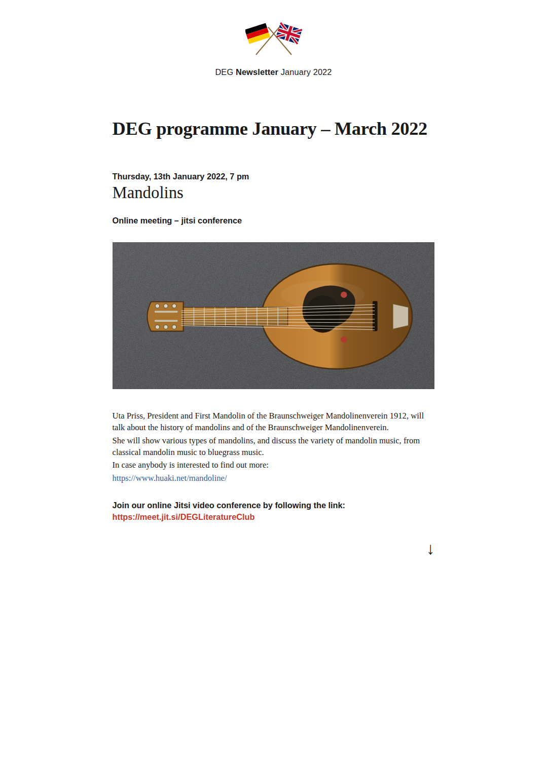DEG Newsletter January 2022
DEG programme January – March 2022
Thursday, 13th January 2022, 7 pm
Mandolins
Online meeting – jitsi conference
Uta Priss, President and First Mandolin of the Braunschweiger Mandoli­nenverein 1912, will talk about the history of mandolins and of the Braunschweiger Mandolinenverein.
She will show various types of mandolins, and discuss the variety of man­dolin music, from classical mandolin music to bluegrass music.
In case anybody is interested to find out more:
https://www.huaki.net/mandoline/
Join our online Jitsi video conference by following the link:
https://meet.jit.si/DEGLiteratureClub
↓